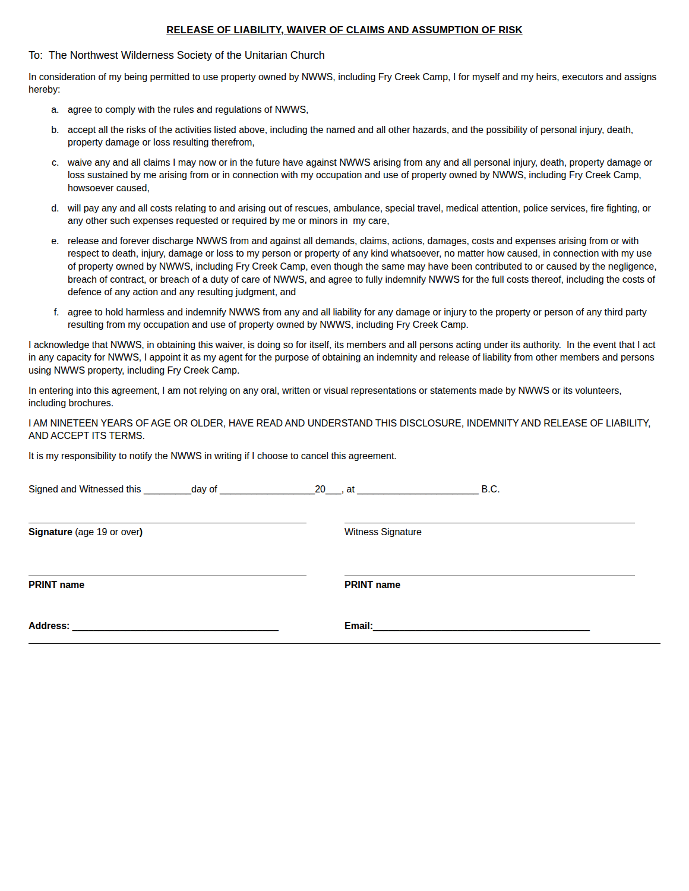RELEASE OF LIABILITY, WAIVER OF CLAIMS AND ASSUMPTION OF RISK
To: The Northwest Wilderness Society of the Unitarian Church
In consideration of my being permitted to use property owned by NWWS, including Fry Creek Camp, I for myself and my heirs, executors and assigns hereby:
agree to comply with the rules and regulations of NWWS,
accept all the risks of the activities listed above, including the named and all other hazards, and the possibility of personal injury, death, property damage or loss resulting therefrom,
waive any and all claims I may now or in the future have against NWWS arising from any and all personal injury, death, property damage or loss sustained by me arising from or in connection with my occupation and use of property owned by NWWS, including Fry Creek Camp, howsoever caused,
will pay any and all costs relating to and arising out of rescues, ambulance, special travel, medical attention, police services, fire fighting, or any other such expenses requested or required by me or minors in my care,
release and forever discharge NWWS from and against all demands, claims, actions, damages, costs and expenses arising from or with respect to death, injury, damage or loss to my person or property of any kind whatsoever, no matter how caused, in connection with my use of property owned by NWWS, including Fry Creek Camp, even though the same may have been contributed to or caused by the negligence, breach of contract, or breach of a duty of care of NWWS, and agree to fully indemnify NWWS for the full costs thereof, including the costs of defence of any action and any resulting judgment, and
agree to hold harmless and indemnify NWWS from any and all liability for any damage or injury to the property or person of any third party resulting from my occupation and use of property owned by NWWS, including Fry Creek Camp.
I acknowledge that NWWS, in obtaining this waiver, is doing so for itself, its members and all persons acting under its authority. In the event that I act in any capacity for NWWS, I appoint it as my agent for the purpose of obtaining an indemnity and release of liability from other members and persons using NWWS property, including Fry Creek Camp.
In entering into this agreement, I am not relying on any oral, written or visual representations or statements made by NWWS or its volunteers, including brochures.
I AM NINETEEN YEARS OF AGE OR OLDER, HAVE READ AND UNDERSTAND THIS DISCLOSURE, INDEMNITY AND RELEASE OF LIABILITY, AND ACCEPT ITS TERMS.
It is my responsibility to notify the NWWS in writing if I choose to cancel this agreement.
Signed and Witnessed this _________day of __________________20___, at _______________________ B.C.
| Signature (age 19 or over ) | Witness Signature |
| PRINT name | PRINT name |
| Address: _______________________________________ | Email: _________________________________________ |